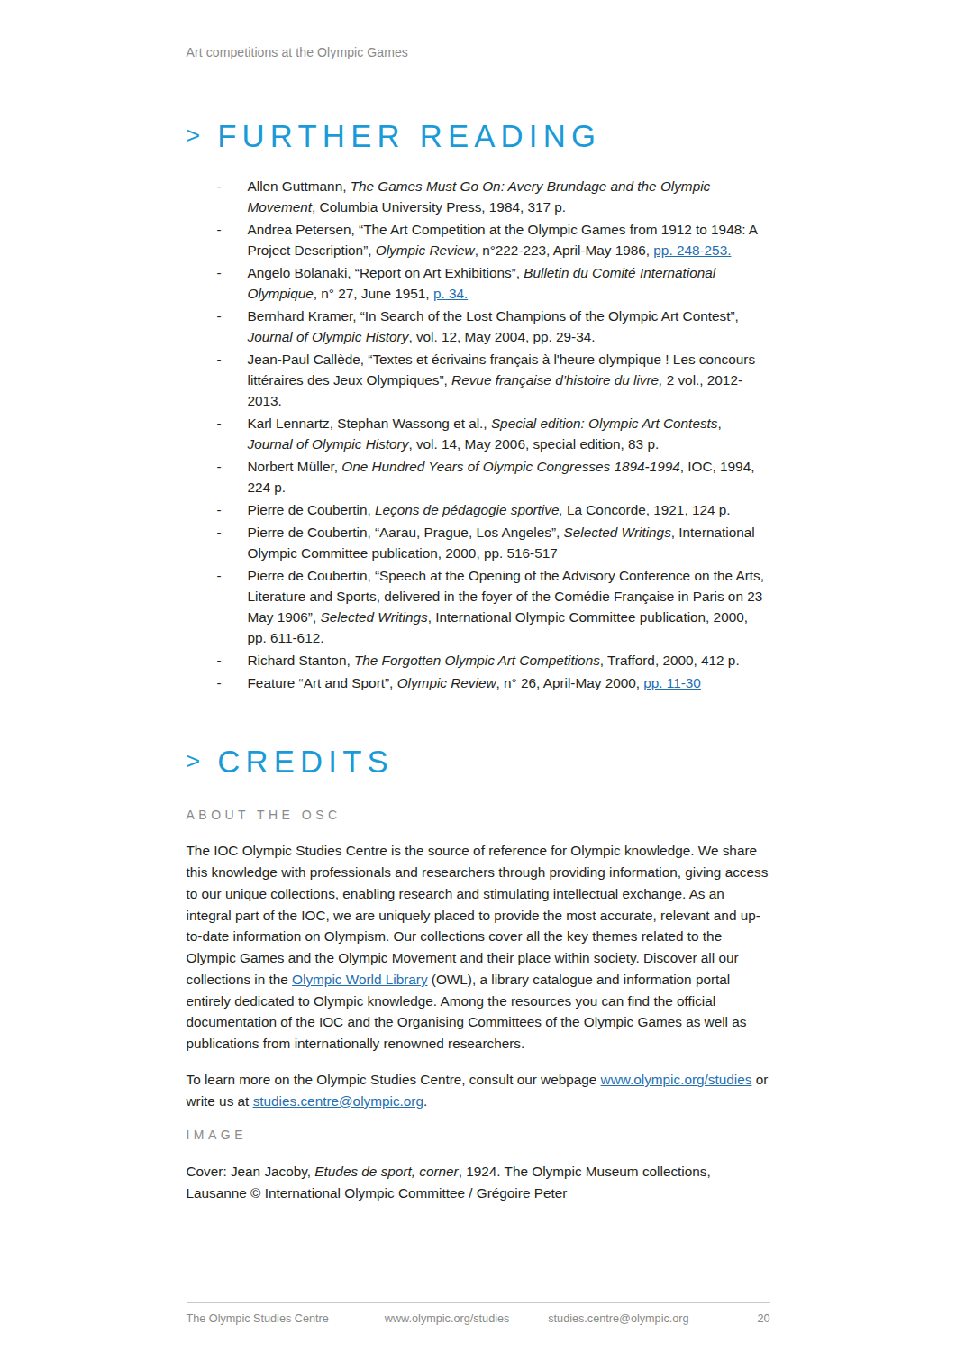Art competitions at the Olympic Games
>FURTHER READING
Allen Guttmann, The Games Must Go On: Avery Brundage and the Olympic Movement, Columbia University Press, 1984, 317 p.
Andrea Petersen, “The Art Competition at the Olympic Games from 1912 to 1948: A Project Description”, Olympic Review, n°222-223, April-May 1986, pp. 248-253.
Angelo Bolanaki, “Report on Art Exhibitions”, Bulletin du Comité International Olympique, n° 27, June 1951, p. 34.
Bernhard Kramer, “In Search of the Lost Champions of the Olympic Art Contest”, Journal of Olympic History, vol. 12, May 2004, pp. 29-34.
Jean-Paul Callède, “Textes et écrivains français à l'heure olympique ! Les concours littéraires des Jeux Olympiques”, Revue française d’histoire du livre, 2 vol., 2012-2013.
Karl Lennartz, Stephan Wassong et al., Special edition: Olympic Art Contests, Journal of Olympic History, vol. 14, May 2006, special edition, 83 p.
Norbert Müller, One Hundred Years of Olympic Congresses 1894-1994, IOC, 1994, 224 p.
Pierre de Coubertin, Leçons de pédagogie sportive, La Concorde, 1921, 124 p.
Pierre de Coubertin, “Aarau, Prague, Los Angeles”, Selected Writings, International Olympic Committee publication, 2000, pp. 516-517
Pierre de Coubertin, “Speech at the Opening of the Advisory Conference on the Arts, Literature and Sports, delivered in the foyer of the Comédie Française in Paris on 23 May 1906”, Selected Writings, International Olympic Committee publication, 2000, pp. 611-612.
Richard Stanton, The Forgotten Olympic Art Competitions, Trafford, 2000, 412 p.
Feature “Art and Sport”, Olympic Review, n° 26, April-May 2000, pp. 11-30
>CREDITS
About the OSC
The IOC Olympic Studies Centre is the source of reference for Olympic knowledge. We share this knowledge with professionals and researchers through providing information, giving access to our unique collections, enabling research and stimulating intellectual exchange. As an integral part of the IOC, we are uniquely placed to provide the most accurate, relevant and up-to-date information on Olympism. Our collections cover all the key themes related to the Olympic Games and the Olympic Movement and their place within society. Discover all our collections in the Olympic World Library (OWL), a library catalogue and information portal entirely dedicated to Olympic knowledge. Among the resources you can find the official documentation of the IOC and the Organising Committees of the Olympic Games as well as publications from internationally renowned researchers.
To learn more on the Olympic Studies Centre, consult our webpage www.olympic.org/studies or write us at studies.centre@olympic.org.
Image
Cover: Jean Jacoby, Etudes de sport, corner, 1924. The Olympic Museum collections, Lausanne © International Olympic Committee / Grégoire Peter
The Olympic Studies Centre www.olympic.org/studies studies.centre@olympic.org 20